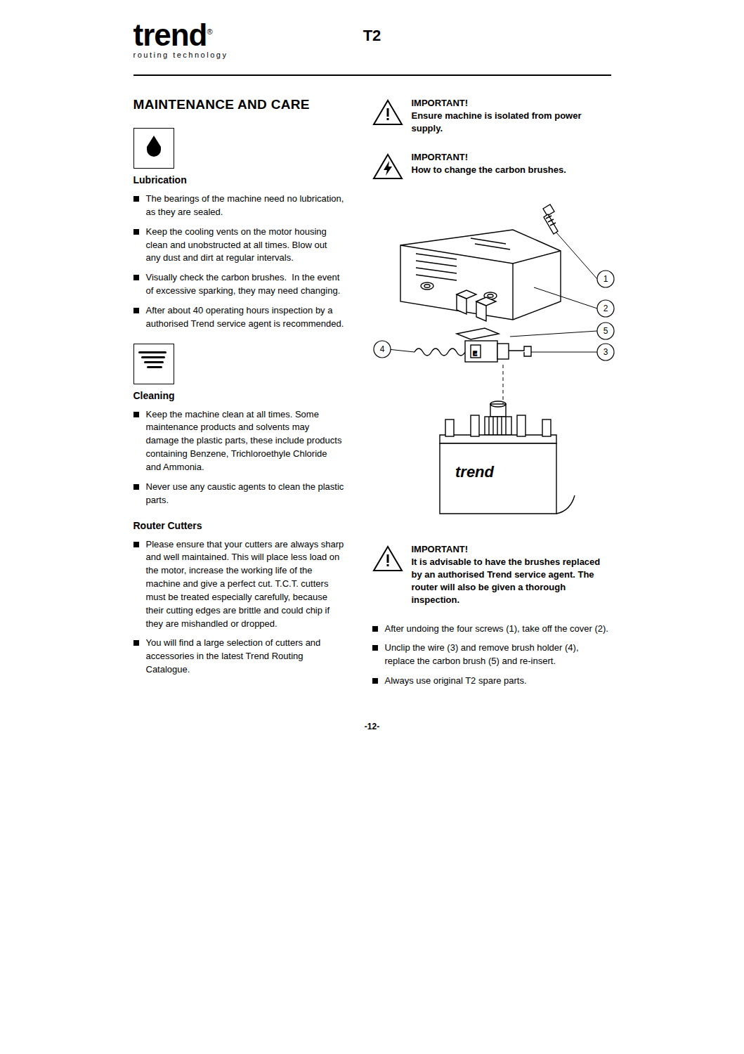trend®
routing technology
T2
MAINTENANCE AND CARE
Lubrication
The bearings of the machine need no lubrication, as they are sealed.
Keep the cooling vents on the motor housing clean and unobstructed at all times. Blow out any dust and dirt at regular intervals.
Visually check the carbon brushes. In the event of excessive sparking, they may need changing.
After about 40 operating hours inspection by a authorised Trend service agent is recommended.
Cleaning
Keep the machine clean at all times. Some maintenance products and solvents may damage the plastic parts, these include products containing Benzene, Trichloroethyle Chloride and Ammonia.
Never use any caustic agents to clean the plastic parts.
Router Cutters
Please ensure that your cutters are always sharp and well maintained. This will place less load on the motor, increase the working life of the machine and give a perfect cut. T.C.T. cutters must be treated especially carefully, because their cutting edges are brittle and could chip if they are mishandled or dropped.
You will find a large selection of cutters and accessories in the latest Trend Routing Catalogue.
IMPORTANT!
Ensure machine is isolated from power supply.
IMPORTANT!
How to change the carbon brushes.
E trend 1 2 5 3 4
IMPORTANT!
It is advisable to have the brushes replaced by an authorised Trend service agent. The router will also be given a thorough inspection.
After undoing the four screws (1), take off the cover (2).
Unclip the wire (3) and remove brush holder (4), replace the carbon brush (5) and re-insert.
Always use original T2 spare parts.
-12-